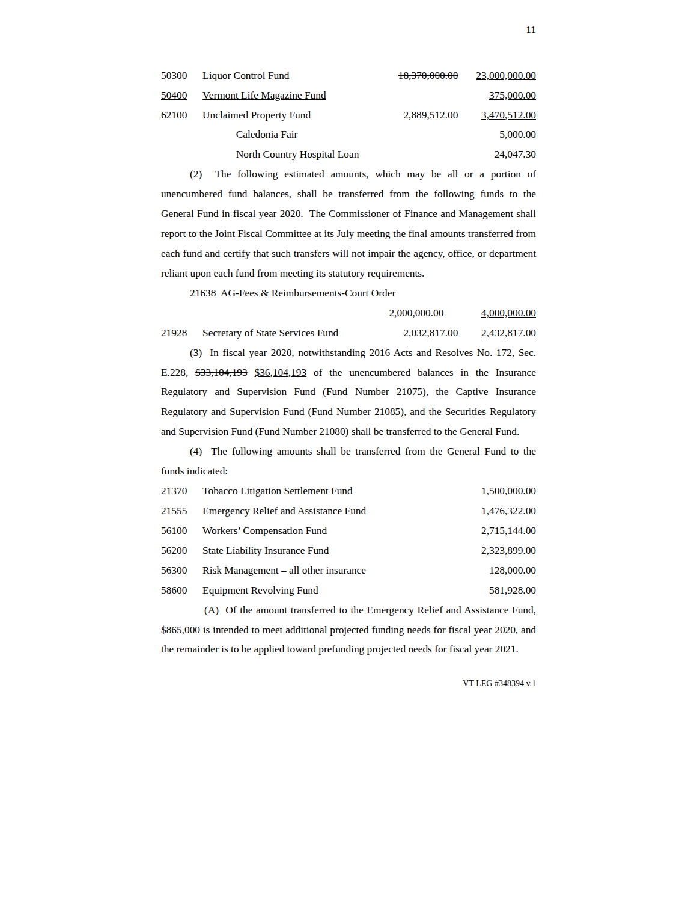11
| 50300 | Liquor Control Fund | 18,370,000.00 | 23,000,000.00 |
| 50400 | Vermont Life Magazine Fund | | 375,000.00 |
| 62100 | Unclaimed Property Fund | 2,889,512.00 | 3,470,512.00 |
| | Caledonia Fair | | 5,000.00 |
| | North Country Hospital Loan | | 24,047.30 |
(2) The following estimated amounts, which may be all or a portion of unencumbered fund balances, shall be transferred from the following funds to the General Fund in fiscal year 2020. The Commissioner of Finance and Management shall report to the Joint Fiscal Committee at its July meeting the final amounts transferred from each fund and certify that such transfers will not impair the agency, office, or department reliant upon each fund from meeting its statutory requirements.
21638 AG-Fees & Reimbursements-Court Order
2,000,000.004,000,000.00
| 21928 | Secretary of State Services Fund | 2,032,817.00 | 2,432,817.00 |
(3) In fiscal year 2020, notwithstanding 2016 Acts and Resolves No. 172, Sec. E.228, $33,104,193 $36,104,193 of the unencumbered balances in the Insurance Regulatory and Supervision Fund (Fund Number 21075), the Captive Insurance Regulatory and Supervision Fund (Fund Number 21085), and the Securities Regulatory and Supervision Fund (Fund Number 21080) shall be transferred to the General Fund.
(4) The following amounts shall be transferred from the General Fund to the funds indicated:
| 21370 | Tobacco Litigation Settlement Fund | | 1,500,000.00 |
| 21555 | Emergency Relief and Assistance Fund | | 1,476,322.00 |
| 56100 | Workers’ Compensation Fund | | 2,715,144.00 |
| 56200 | State Liability Insurance Fund | | 2,323,899.00 |
| 56300 | Risk Management – all other insurance | | 128,000.00 |
| 58600 | Equipment Revolving Fund | | 581,928.00 |
(A) Of the amount transferred to the Emergency Relief and Assistance Fund, $865,000 is intended to meet additional projected funding needs for fiscal year 2020, and the remainder is to be applied toward prefunding projected needs for fiscal year 2021.
VT LEG #348394 v.1